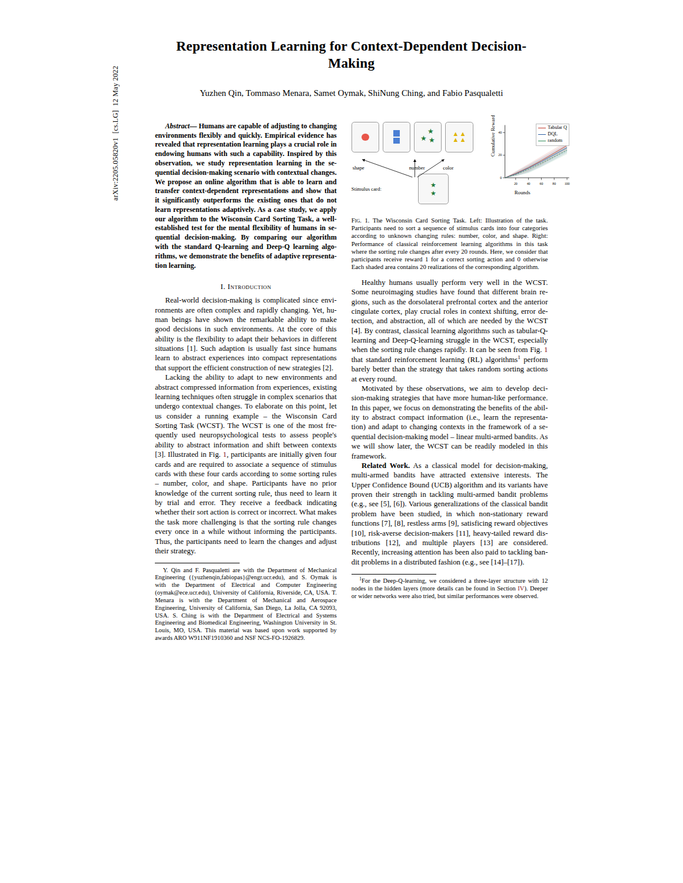arXiv:2205.05820v1 [cs.LG] 12 May 2022
Representation Learning for Context-Dependent Decision-Making
Yuzhen Qin, Tommaso Menara, Samet Oymak, ShiNung Ching, and Fabio Pasqualetti
Abstract— Humans are capable of adjusting to changing environments flexibly and quickly. Empirical evidence has revealed that representation learning plays a crucial role in endowing humans with such a capability. Inspired by this observation, we study representation learning in the sequential decision-making scenario with contextual changes. We propose an online algorithm that is able to learn and transfer context-dependent representations and show that it significantly outperforms the existing ones that do not learn representations adaptively. As a case study, we apply our algorithm to the Wisconsin Card Sorting Task, a well-established test for the mental flexibility of humans in sequential decision-making. By comparing our algorithm with the standard Q-learning and Deep-Q learning algorithms, we demonstrate the benefits of adaptive representation learning.
I. Introduction
Real-world decision-making is complicated since environments are often complex and rapidly changing. Yet, human beings have shown the remarkable ability to make good decisions in such environments. At the core of this ability is the flexibility to adapt their behaviors in different situations [1]. Such adaption is usually fast since humans learn to abstract experiences into compact representations that support the efficient construction of new strategies [2].
Lacking the ability to adapt to new environments and abstract compressed information from experiences, existing learning techniques often struggle in complex scenarios that undergo contextual changes. To elaborate on this point, let us consider a running example – the Wisconsin Card Sorting Task (WCST). The WCST is one of the most frequently used neuropsychological tests to assess people's ability to abstract information and shift between contexts [3]. Illustrated in Fig. 1, participants are initially given four cards and are required to associate a sequence of stimulus cards with these four cards according to some sorting rules – number, color, and shape. Participants have no prior knowledge of the current sorting rule, thus need to learn it by trial and error. They receive a feedback indicating whether their sort action is correct or incorrect. What makes the task more challenging is that the sorting rule changes every once in a while without informing the participants. Thus, the participants need to learn the changes and adjust their strategy.
Y. Qin and F. Pasqualetti are with the Department of Mechanical Engineering ({yuzhenqin,fabiopas}@engr.ucr.edu), and S. Oymak is with the Department of Electrical and Computer Engineering (oymak@ece.ucr.edu), University of California, Riverside, CA, USA. T. Menara is with the Department of Mechanical and Aerospace Engineering, University of California, San Diego, La Jolla, CA 92093, USA. S. Ching is with the Department of Electrical and Systems Engineering and Biomedical Engineering, Washington University in St. Louis, MO, USA. This material was based upon work supported by awards ARO W911NF1910360 and NSF NCS-FO-1926829.
★ ★ ★
▲ ▲ ▲ ▲
shape number color
Stimulus card:
★ ★
Cumulative Reward
0 20 40 20 40 60 80 100
Tabular Q
DQL
random
Rounds
Fig. 1. The Wisconsin Card Sorting Task. Left: Illustration of the task. Participants need to sort a sequence of stimulus cards into four categories according to unknown changing rules: number, color, and shape. Right: Performance of classical reinforcement learning algorithms in this task where the sorting rule changes after every 20 rounds. Here, we consider that participants receive reward 1 for a correct sorting action and 0 otherwise Each shaded area contains 20 realizations of the corresponding algorithm.
Healthy humans usually perform very well in the WCST. Some neuroimaging studies have found that different brain regions, such as the dorsolateral prefrontal cortex and the anterior cingulate cortex, play crucial roles in context shifting, error detection, and abstraction, all of which are needed by the WCST [4]. By contrast, classical learning algorithms such as tabular-Q-learning and Deep-Q-learning struggle in the WCST, especially when the sorting rule changes rapidly. It can be seen from Fig. 1 that standard reinforcement learning (RL) algorithms1 perform barely better than the strategy that takes random sorting actions at every round.
Motivated by these observations, we aim to develop decision-making strategies that have more human-like performance. In this paper, we focus on demonstrating the benefits of the ability to abstract compact information (i.e., learn the representation) and adapt to changing contexts in the framework of a sequential decision-making model – linear multi-armed bandits. As we will show later, the WCST can be readily modeled in this framework.
Related Work. As a classical model for decision-making, multi-armed bandits have attracted extensive interests. The Upper Confidence Bound (UCB) algorithm and its variants have proven their strength in tackling multi-armed bandit problems (e.g., see [5], [6]). Various generalizations of the classical bandit problem have been studied, in which non-stationary reward functions [7], [8], restless arms [9], satisficing reward objectives [10], risk-averse decision-makers [11], heavy-tailed reward distributions [12], and multiple players [13] are considered. Recently, increasing attention has been also paid to tackling bandit problems in a distributed fashion (e.g., see [14]–[17]).
1For the Deep-Q-learning, we considered a three-layer structure with 12 nodes in the hidden layers (more details can be found in Section IV). Deeper or wider networks were also tried, but similar performances were observed.